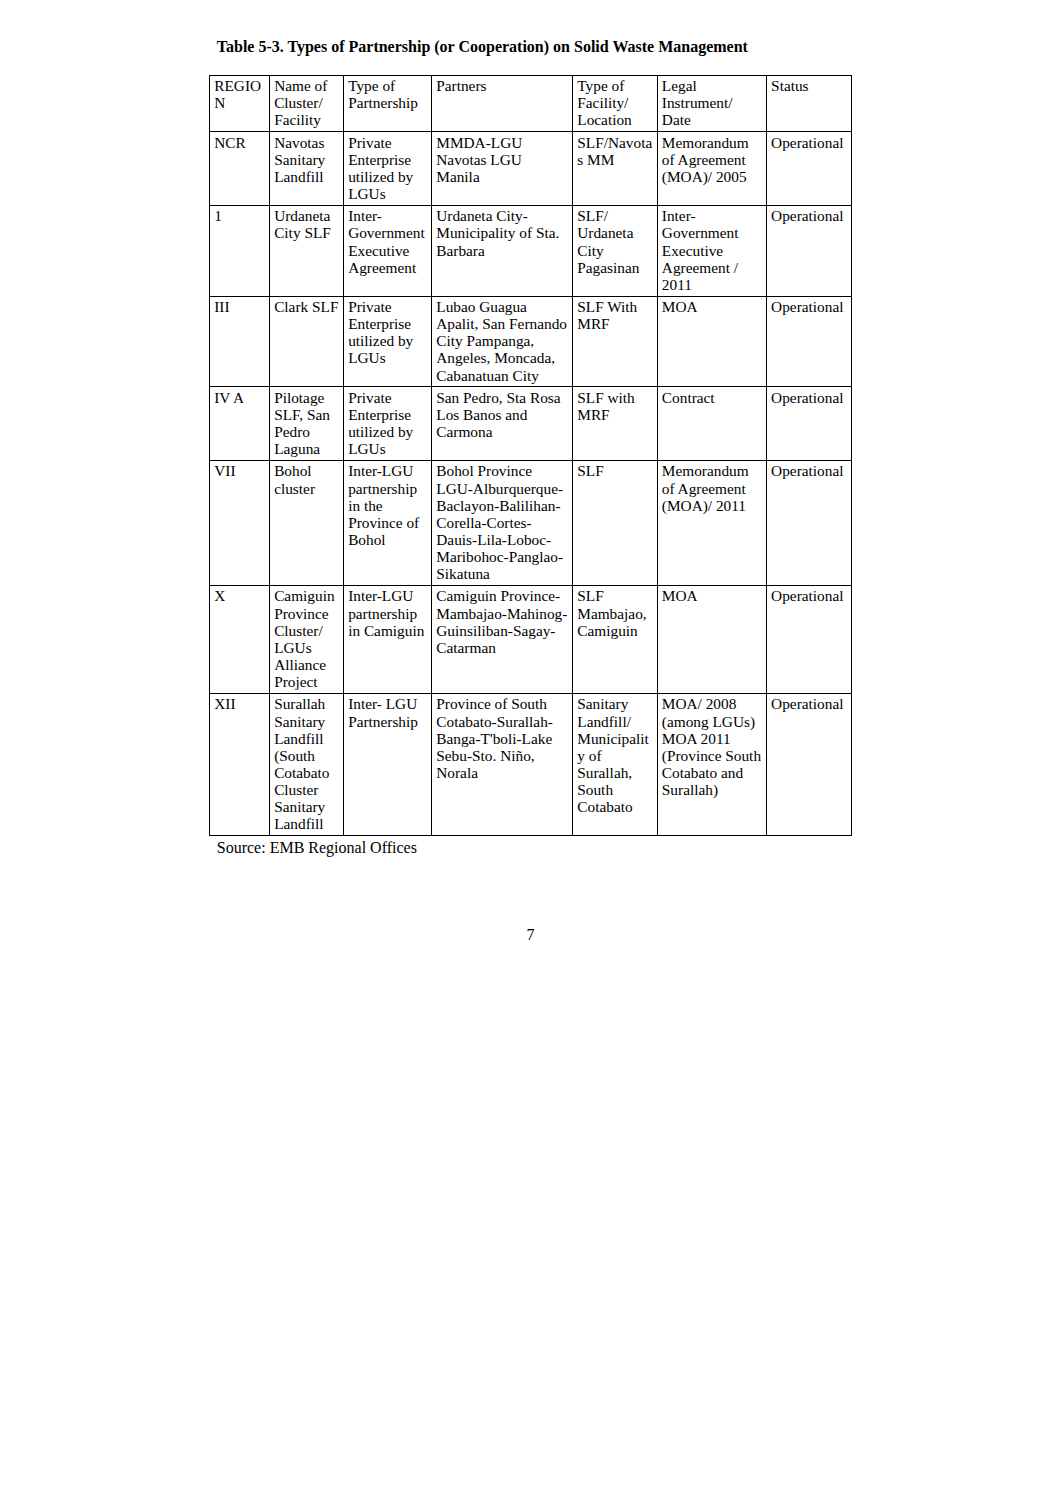Table 5-3. Types of Partnership (or Cooperation) on Solid Waste Management
| REGION | Name of Cluster/ Facility | Type of Partnership | Partners | Type of Facility/ Location | Legal Instrument/ Date | Status |
| --- | --- | --- | --- | --- | --- | --- |
| NCR | Navotas Sanitary Landfill | Private Enterprise utilized by LGUs | MMDA-LGU Navotas LGU Manila | SLF/Navotas MM | Memorandum of Agreement (MOA)/ 2005 | Operational |
| 1 | Urdaneta City SLF | Inter-Government Executive Agreement | Urdaneta City-Municipality of Sta. Barbara | SLF/ Urdaneta City Pagasinan | Inter-Government Executive Agreement / 2011 | Operational |
| III | Clark SLF | Private Enterprise utilized by LGUs | Lubao Guagua Apalit, San Fernando City Pampanga, Angeles, Moncada, Cabanatuan City | SLF With MRF | MOA | Operational |
| IV A | Pilotage SLF, San Pedro Laguna | Private Enterprise utilized by LGUs | San Pedro, Sta Rosa Los Banos and Carmona | SLF with MRF | Contract | Operational |
| VII | Bohol cluster | Inter-LGU partnership in the Province of Bohol | Bohol Province LGU-Alburquerque-Baclayon-Balilihan-Corella-Cortes-Dauis-Lila-Loboc-Maribohoc-Panglao-Sikatuna | SLF | Memorandum of Agreement (MOA)/ 2011 | Operational |
| X | Camiguin Province Cluster/ LGUs Alliance Project | Inter-LGU partnership in Camiguin | Camiguin Province-Mambajao-Mahinog-Guinsiliban-Sagay-Catarman | SLF Mambajao, Camiguin | MOA | Operational |
| XII | Surallah Sanitary Landfill (South Cotabato Cluster Sanitary Landfill | Inter- LGU Partnership | Province of South Cotabato-Surallah-Banga-T'boli-Lake Sebu-Sto. Niño, Norala | Sanitary Landfill/ Municipality of Surallah, South Cotabato | MOA/ 2008 (among LGUs) MOA 2011 (Province South Cotabato and Surallah) | Operational |
Source: EMB Regional Offices
7